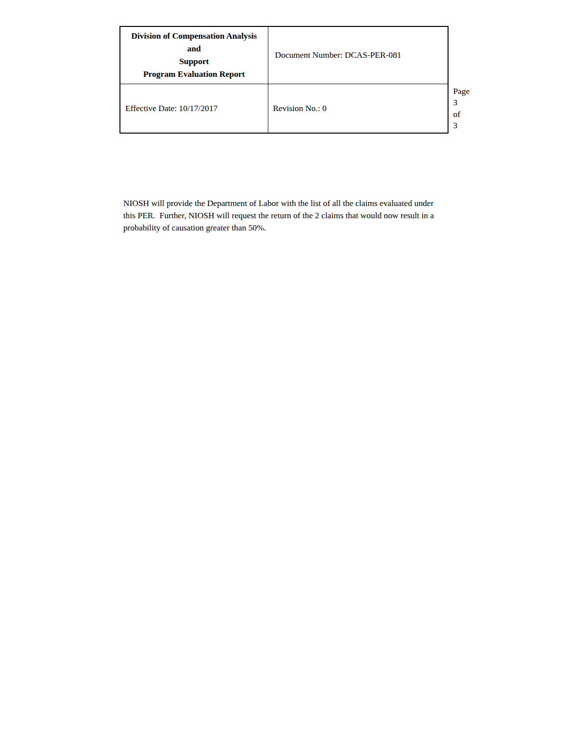| Division of Compensation Analysis and Support Program Evaluation Report | Document Number: DCAS-PER-081 |
| Effective Date: 10/17/2017 | Revision No.: 0 | Page 3 of 3 |
NIOSH will provide the Department of Labor with the list of all the claims evaluated under this PER. Further, NIOSH will request the return of the 2 claims that would now result in a probability of causation greater than 50%.